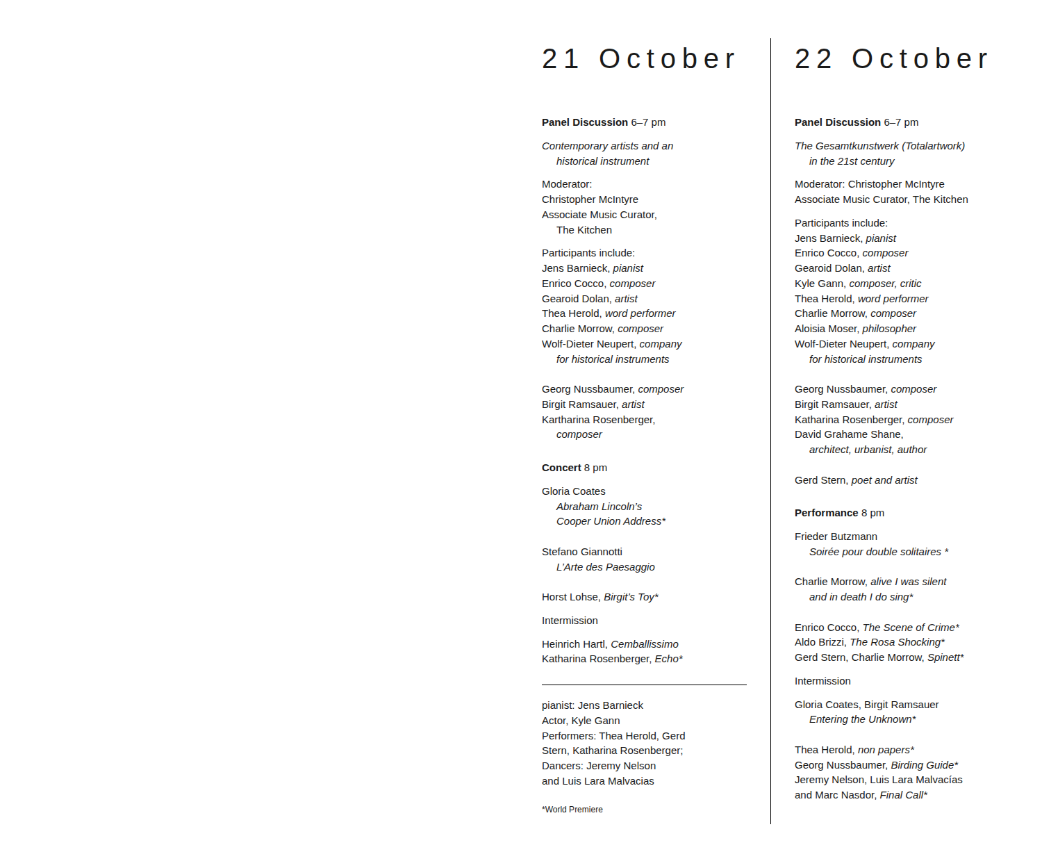21 October
Panel Discussion
6–7 pm
Contemporary artists and anhistorical instrument
Moderator:
Christopher McIntyre
Associate Music Curator,The Kitchen
Participants include:
Jens Barnieck, pianist
Enrico Cocco, composer
Gearoid Dolan, artist
Thea Herold, word performer
Charlie Morrow, composer
Wolf-Dieter Neupert, companyfor historical instruments
Georg Nussbaumer, composer
Birgit Ramsauer, artist
Kartharina Rosenberger,composer
Concert
8 pm
Gloria CoatesAbraham Lincoln’s Cooper Union Address*
Stefano GiannottiL’Arte des Paesaggio
Horst Lohse, Birgit’s Toy*
Intermission
Heinrich Hartl, Cemballissimo
Katharina Rosenberger, Echo*
pianist: Jens Barnieck
Actor, Kyle Gann
Performers: Thea Herold, Gerd
Stern, Katharina Rosenberger;
Dancers: Jeremy Nelson
and Luis Lara Malvacias
*World Premiere
22 October
Panel Discussion
6–7 pm
The Gesamtkunstwerk (Totalartwork)in the 21st century
Moderator: Christopher McIntyre
Associate Music Curator, The Kitchen
Participants include:
Jens Barnieck, pianist
Enrico Cocco, composer
Gearoid Dolan, artist
Kyle Gann, composer, critic
Thea Herold, word performer
Charlie Morrow, composer
Aloisia Moser, philosopher
Wolf-Dieter Neupert, companyfor historical instruments
Georg Nussbaumer, composer
Birgit Ramsauer, artist
Katharina Rosenberger, composer
David Grahame Shane,architect, urbanist, author
Gerd Stern, poet and artist
Performance
8 pm
Frieder ButzmannSoirée pour double solitaires *
Charlie Morrow, alive I was silentand in death I do sing*
Enrico Cocco, The Scene of Crime*
Aldo Brizzi, The Rosa Shocking*
Gerd Stern, Charlie Morrow, Spinett*
Intermission
Gloria Coates, Birgit RamsauerEntering the Unknown*
Thea Herold, non papers*
Georg Nussbaumer, Birding Guide*
Jeremy Nelson, Luis Lara Malvacías
and Marc Nasdor, Final Call*